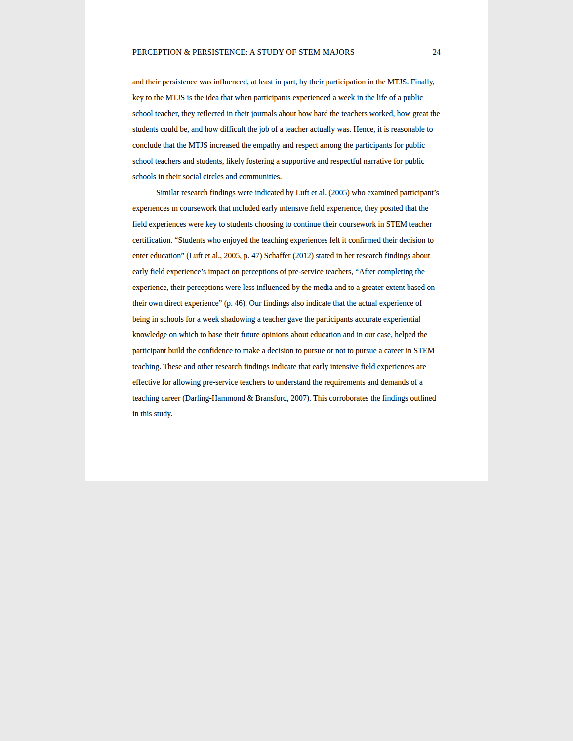Perception & Persistence: A Study of STEM Majors 24
and their persistence was influenced, at least in part, by their participation in the MTJS. Finally, key to the MTJS is the idea that when participants experienced a week in the life of a public school teacher, they reflected in their journals about how hard the teachers worked, how great the students could be, and how difficult the job of a teacher actually was. Hence, it is reasonable to conclude that the MTJS increased the empathy and respect among the participants for public school teachers and students, likely fostering a supportive and respectful narrative for public schools in their social circles and communities.
Similar research findings were indicated by Luft et al. (2005) who examined participant’s experiences in coursework that included early intensive field experience, they posited that the field experiences were key to students choosing to continue their coursework in STEM teacher certification. “Students who enjoyed the teaching experiences felt it confirmed their decision to enter education” (Luft et al., 2005, p. 47) Schaffer (2012) stated in her research findings about early field experience’s impact on perceptions of pre-service teachers, “After completing the experience, their perceptions were less influenced by the media and to a greater extent based on their own direct experience” (p. 46). Our findings also indicate that the actual experience of being in schools for a week shadowing a teacher gave the participants accurate experiential knowledge on which to base their future opinions about education and in our case, helped the participant build the confidence to make a decision to pursue or not to pursue a career in STEM teaching. These and other research findings indicate that early intensive field experiences are effective for allowing pre-service teachers to understand the requirements and demands of a teaching career (Darling-Hammond & Bransford, 2007). This corroborates the findings outlined in this study.